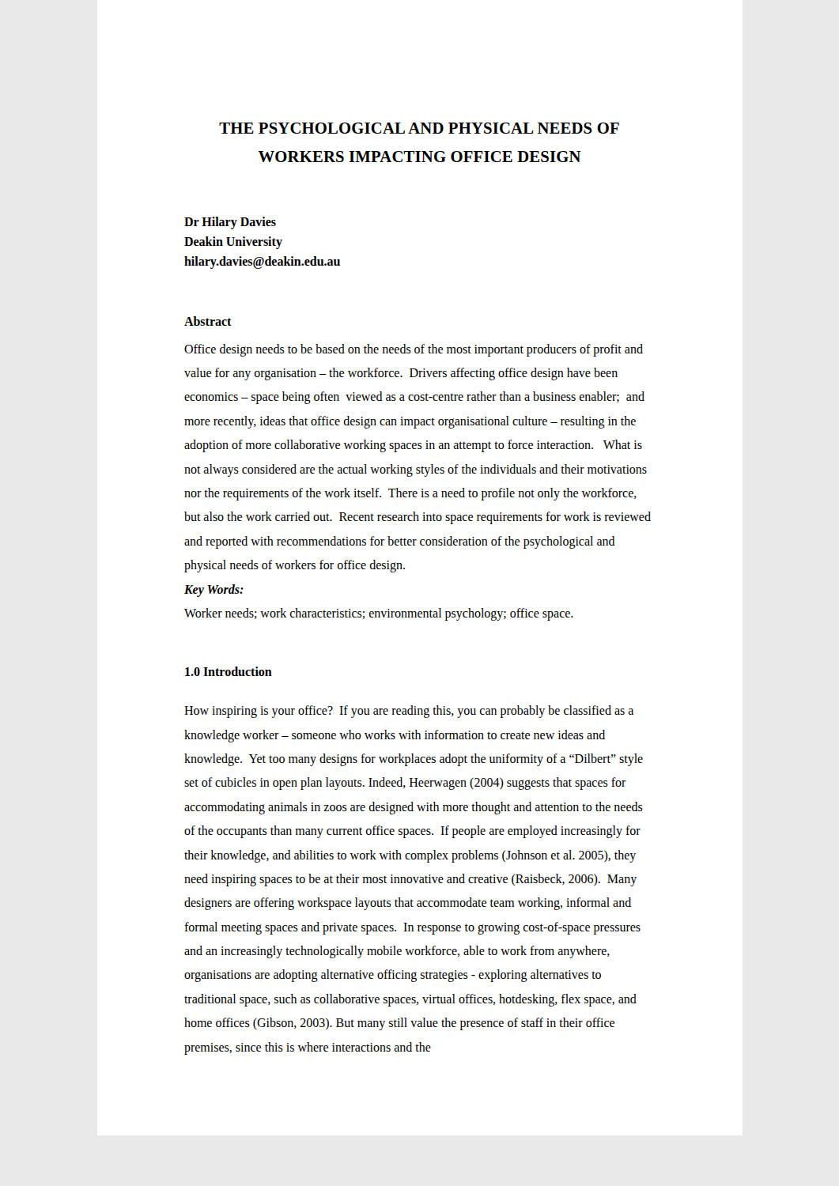THE PSYCHOLOGICAL AND PHYSICAL NEEDS OF
WORKERS IMPACTING OFFICE DESIGN
Dr Hilary Davies
Deakin University
hilary.davies@deakin.edu.au
Abstract
Office design needs to be based on the needs of the most important producers of profit and value for any organisation – the workforce. Drivers affecting office design have been economics – space being often viewed as a cost-centre rather than a business enabler; and more recently, ideas that office design can impact organisational culture – resulting in the adoption of more collaborative working spaces in an attempt to force interaction. What is not always considered are the actual working styles of the individuals and their motivations nor the requirements of the work itself. There is a need to profile not only the workforce, but also the work carried out. Recent research into space requirements for work is reviewed and reported with recommendations for better consideration of the psychological and physical needs of workers for office design.
Key Words:
Worker needs; work characteristics; environmental psychology; office space.
1.0 Introduction
How inspiring is your office? If you are reading this, you can probably be classified as a knowledge worker – someone who works with information to create new ideas and knowledge. Yet too many designs for workplaces adopt the uniformity of a “Dilbert” style set of cubicles in open plan layouts. Indeed, Heerwagen (2004) suggests that spaces for accommodating animals in zoos are designed with more thought and attention to the needs of the occupants than many current office spaces. If people are employed increasingly for their knowledge, and abilities to work with complex problems (Johnson et al. 2005), they need inspiring spaces to be at their most innovative and creative (Raisbeck, 2006). Many designers are offering workspace layouts that accommodate team working, informal and formal meeting spaces and private spaces. In response to growing cost-of-space pressures and an increasingly technologically mobile workforce, able to work from anywhere, organisations are adopting alternative officing strategies - exploring alternatives to traditional space, such as collaborative spaces, virtual offices, hotdesking, flex space, and home offices (Gibson, 2003). But many still value the presence of staff in their office premises, since this is where interactions and the